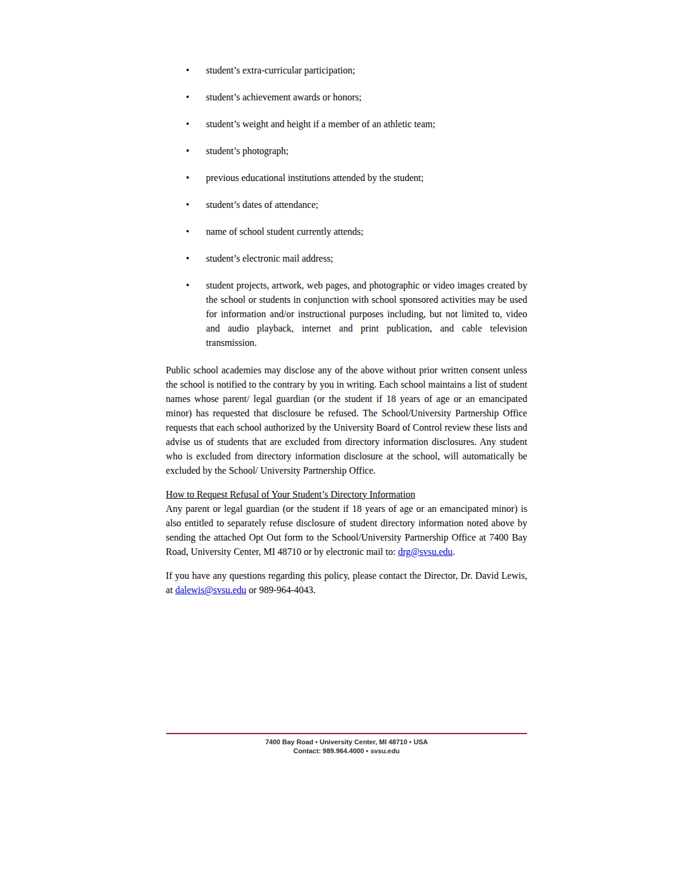student’s extra-curricular participation;
student’s achievement awards or honors;
student’s weight and height if a member of an athletic team;
student’s photograph;
previous educational institutions attended by the student;
student’s dates of attendance;
name of school student currently attends;
student’s electronic mail address;
student projects, artwork, web pages, and photographic or video images created by the school or students in conjunction with school sponsored activities may be used for information and/or instructional purposes including, but not limited to, video and audio playback, internet and print publication, and cable television transmission.
Public school academies may disclose any of the above without prior written consent unless the school is notified to the contrary by you in writing. Each school maintains a list of student names whose parent/ legal guardian (or the student if 18 years of age or an emancipated minor) has requested that disclosure be refused. The School/University Partnership Office requests that each school authorized by the University Board of Control review these lists and advise us of students that are excluded from directory information disclosures. Any student who is excluded from directory information disclosure at the school, will automatically be excluded by the School/ University Partnership Office.
How to Request Refusal of Your Student’s Directory Information
Any parent or legal guardian (or the student if 18 years of age or an emancipated minor) is also entitled to separately refuse disclosure of student directory information noted above by sending the attached Opt Out form to the School/University Partnership Office at 7400 Bay Road, University Center, MI 48710 or by electronic mail to: drg@svsu.edu.
If you have any questions regarding this policy, please contact the Director, Dr. David Lewis, at dalewis@svsu.edu or 989-964-4043.
7400 Bay Road • University Center, MI 48710 • USA
Contact: 989.964.4000 • svsu.edu